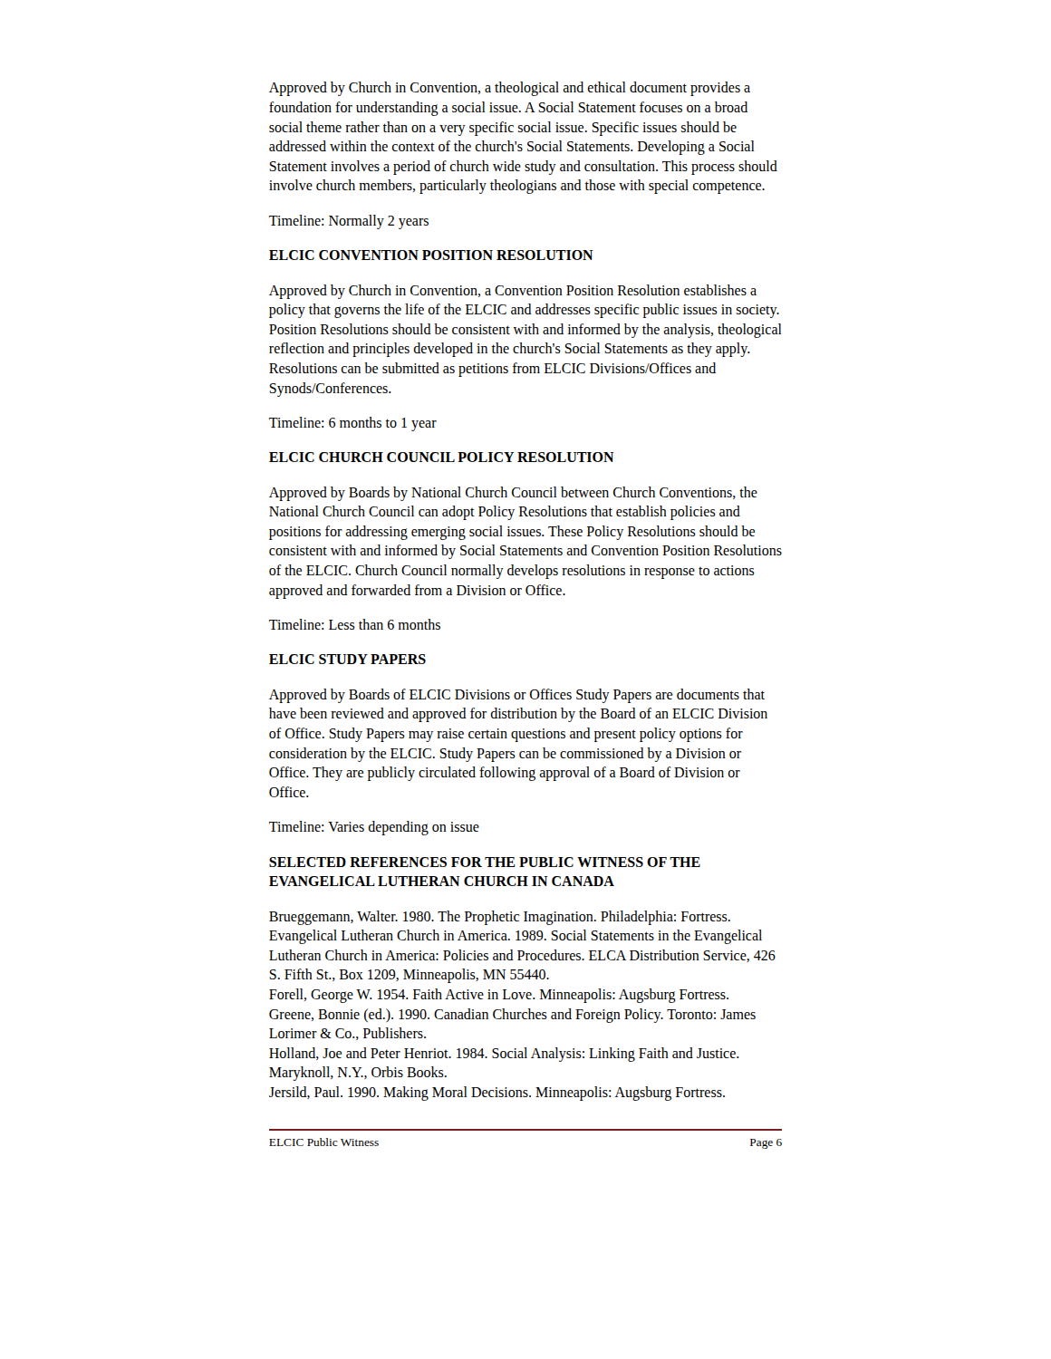Approved by Church in Convention, a theological and ethical document provides a foundation for understanding a social issue. A Social Statement focuses on a broad social theme rather than on a very specific social issue. Specific issues should be addressed within the context of the church's Social Statements. Developing a Social Statement involves a period of church wide study and consultation. This process should involve church members, particularly theologians and those with special competence.
Timeline: Normally 2 years
ELCIC Convention Position Resolution
Approved by Church in Convention, a Convention Position Resolution establishes a policy that governs the life of the ELCIC and addresses specific public issues in society. Position Resolutions should be consistent with and informed by the analysis, theological reflection and principles developed in the church's Social Statements as they apply. Resolutions can be submitted as petitions from ELCIC Divisions/Offices and Synods/Conferences.
Timeline: 6 months to 1 year
ELCIC Church Council Policy Resolution
Approved by Boards by National Church Council between Church Conventions, the National Church Council can adopt Policy Resolutions that establish policies and positions for addressing emerging social issues. These Policy Resolutions should be consistent with and informed by Social Statements and Convention Position Resolutions of the ELCIC. Church Council normally develops resolutions in response to actions approved and forwarded from a Division or Office.
Timeline: Less than 6 months
ELCIC Study Papers
Approved by Boards of ELCIC Divisions or Offices Study Papers are documents that have been reviewed and approved for distribution by the Board of an ELCIC Division of Office. Study Papers may raise certain questions and present policy options for consideration by the ELCIC. Study Papers can be commissioned by a Division or Office. They are publicly circulated following approval of a Board of Division or Office.
Timeline: Varies depending on issue
Selected References for the Public Witness of the Evangelical Lutheran Church in Canada
Brueggemann, Walter. 1980. The Prophetic Imagination. Philadelphia: Fortress.
Evangelical Lutheran Church in America. 1989. Social Statements in the Evangelical Lutheran Church in America: Policies and Procedures. ELCA Distribution Service, 426 S. Fifth St., Box 1209, Minneapolis, MN 55440.
Forell, George W. 1954. Faith Active in Love. Minneapolis: Augsburg Fortress.
Greene, Bonnie (ed.). 1990. Canadian Churches and Foreign Policy. Toronto: James Lorimer & Co., Publishers.
Holland, Joe and Peter Henriot. 1984. Social Analysis: Linking Faith and Justice. Maryknoll, N.Y., Orbis Books.
Jersild, Paul. 1990. Making Moral Decisions. Minneapolis: Augsburg Fortress.
ELCIC Public Witness Page 6